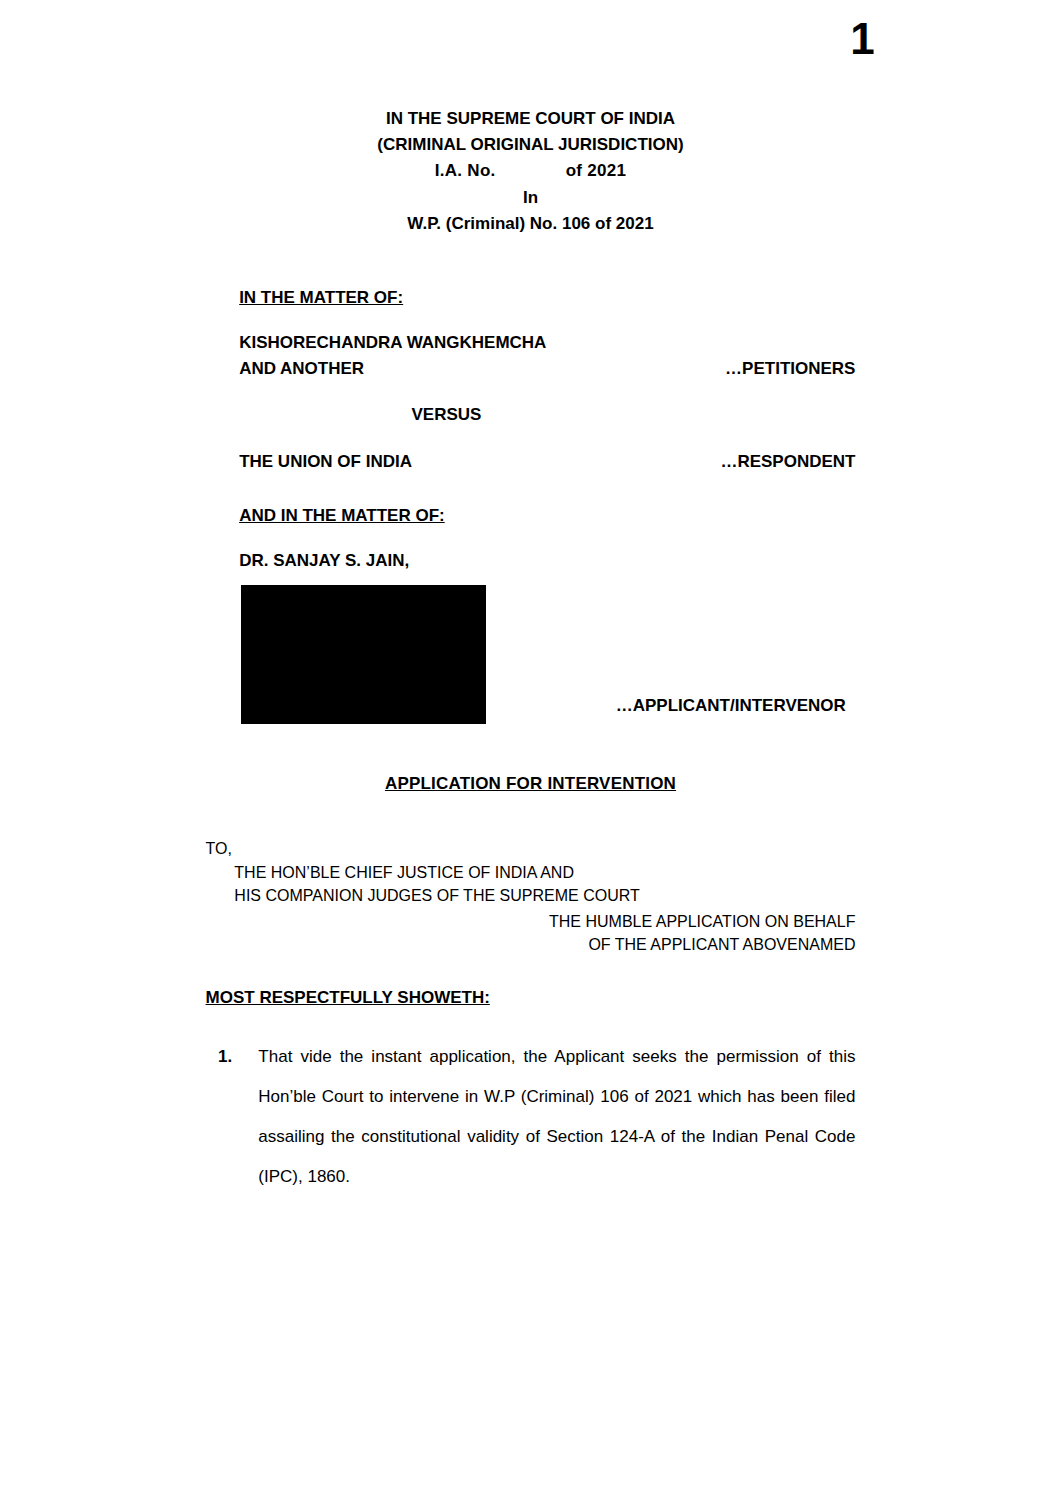1
IN THE SUPREME COURT OF INDIA (CRIMINAL ORIGINAL JURISDICTION) I.A. No. of 2021 In W.P. (Criminal) No. 106 of 2021
IN THE MATTER OF:
KISHORECHANDRA WANGKHEMCHA
AND ANOTHER
…PETITIONERS
VERSUS
THE UNION OF INDIA
…RESPONDENT
AND IN THE MATTER OF:
DR. SANJAY S. JAIN,
…APPLICANT/INTERVENOR
APPLICATION FOR INTERVENTION
TO,
THE HON’BLE CHIEF JUSTICE OF INDIA AND
HIS COMPANION JUDGES OF THE SUPREME COURT
THE HUMBLE APPLICATION ON BEHALF
OF THE APPLICANT ABOVENAMED
MOST RESPECTFULLY SHOWETH:
That vide the instant application, the Applicant seeks the permission of this Hon’ble Court to intervene in W.P (Criminal) 106 of 2021 which has been filed assailing the constitutional validity of Section 124-A of the Indian Penal Code (IPC), 1860.